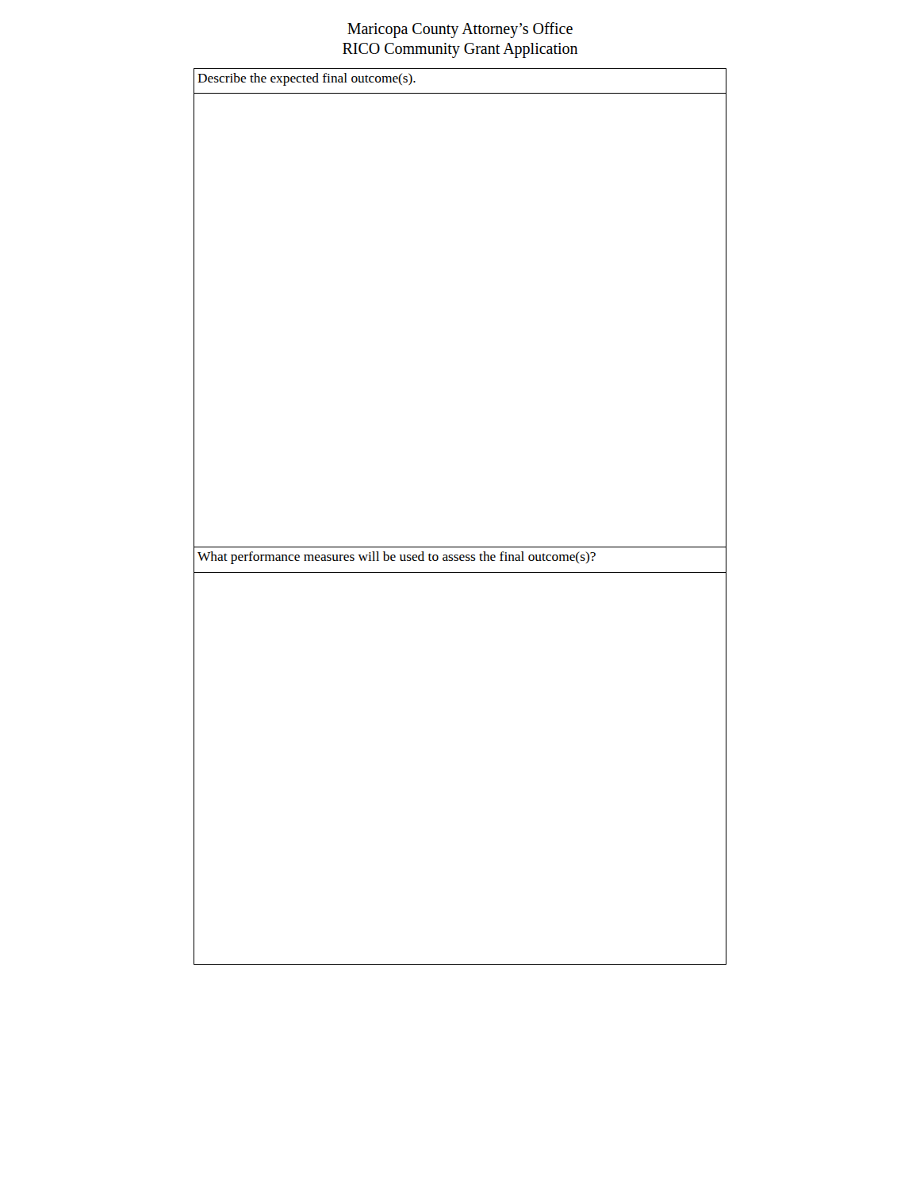Maricopa County Attorney’s Office RICO Community Grant Application
| Describe the expected final outcome(s). |
| What performance measures will be used to assess the final outcome(s)? |